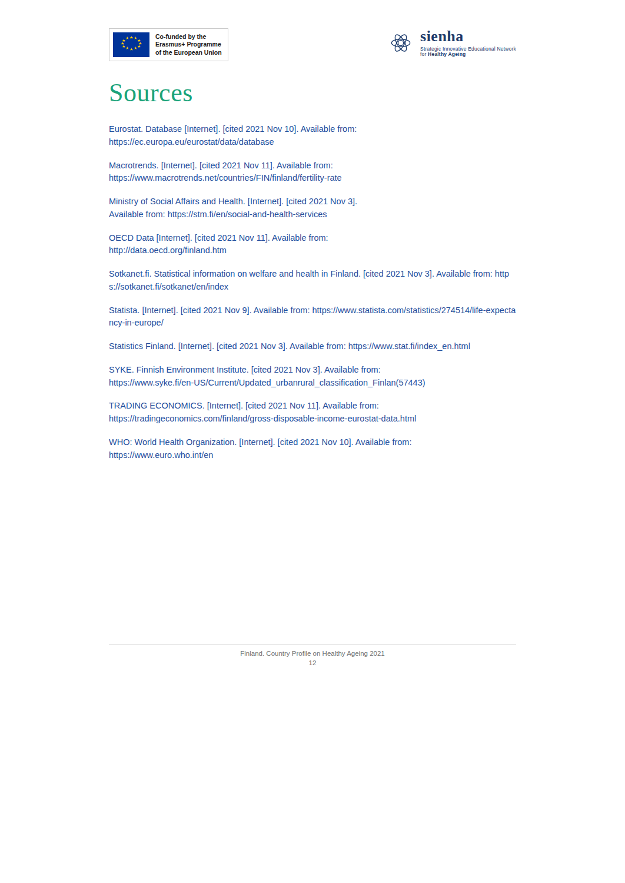★ ★ ★ ★ ★ ★ ★ ★ ★ ★ ★ ★
Co-funded by the
Erasmus+ Programme
of the European Union
sienha
Strategic Innovative Educational Network
for Healthy Ageing
Sources
Eurostat. Database [Internet]. [cited 2021 Nov 10]. Available from:
https://ec.europa.eu/eurostat/data/database
Macrotrends. [Internet]. [cited 2021 Nov 11]. Available from:
https://www.macrotrends.net/countries/FIN/finland/fertility-rate
Ministry of Social Affairs and Health. [Internet]. [cited 2021 Nov 3].
Available from: https://stm.fi/en/social-and-health-services
OECD Data [Internet]. [cited 2021 Nov 11]. Available from:
http://data.oecd.org/finland.htm
Sotkanet.fi. Statistical information on welfare and health in Finland. [cited 2021 Nov 3]. Available from: https://sotkanet.fi/sotkanet/en/index
Statista. [Internet]. [cited 2021 Nov 9]. Available from: https://www.statista.com/statistics/274514/life-expectancy-in-europe/
Statistics Finland. [Internet]. [cited 2021 Nov 3]. Available from: https://www.stat.fi/index_en.html
SYKE. Finnish Environment Institute. [cited 2021 Nov 3]. Available from:
https://www.syke.fi/en-US/Current/Updated_urbanrural_classification_Finlan(57443)
TRADING ECONOMICS. [Internet]. [cited 2021 Nov 11]. Available from:
https://tradingeconomics.com/finland/gross-disposable-income-eurostat-data.html
WHO: World Health Organization. [Internet]. [cited 2021 Nov 10]. Available from:
https://www.euro.who.int/en
Finland. Country Profile on Healthy Ageing 2021
12